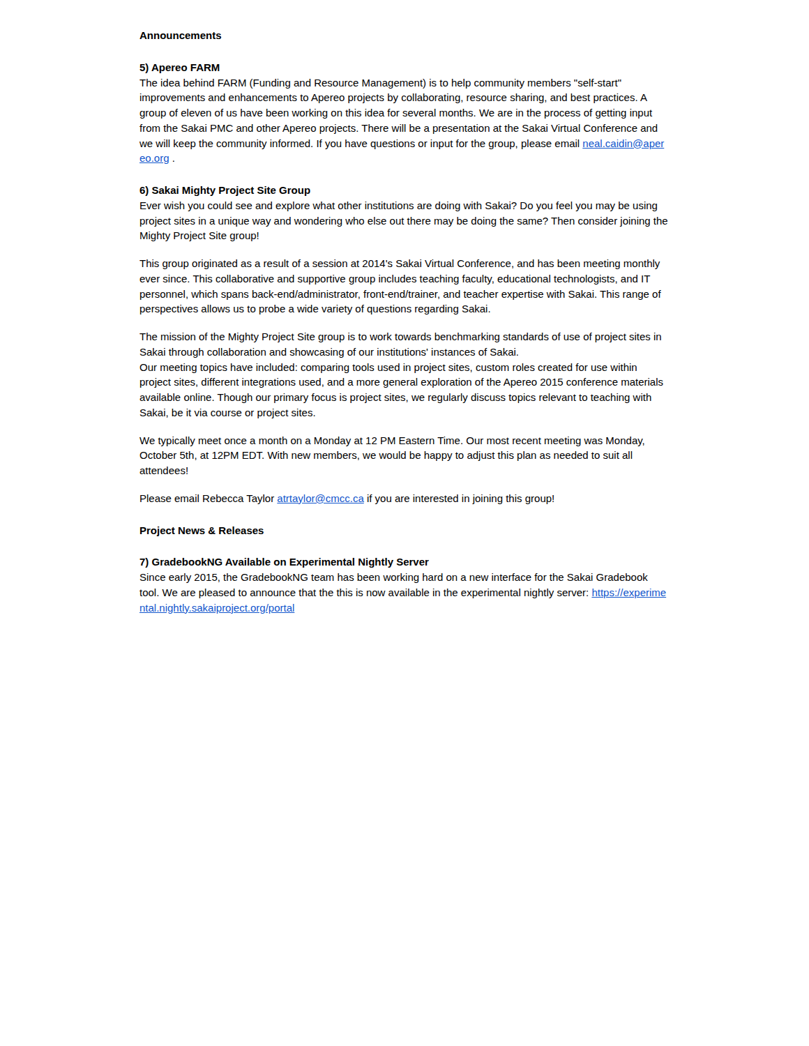Announcements
5) Apereo FARM
The idea behind FARM (Funding and Resource Management) is to help community members "self-start" improvements and enhancements to Apereo projects by collaborating, resource sharing, and best practices. A group of eleven of us have been working on this idea for several months. We are in the process of getting input from the Sakai PMC and other Apereo projects. There will be a presentation at the Sakai Virtual Conference and we will keep the community informed. If you have questions or input for the group, please email neal.caidin@apereo.org .
6) Sakai Mighty Project Site Group
Ever wish you could see and explore what other institutions are doing with Sakai? Do you feel you may be using project sites in a unique way and wondering who else out there may be doing the same? Then consider joining the Mighty Project Site group!
This group originated as a result of a session at 2014's Sakai Virtual Conference, and has been meeting monthly ever since. This collaborative and supportive group includes teaching faculty, educational technologists, and IT personnel, which spans back-end/administrator, front-end/trainer, and teacher expertise with Sakai. This range of perspectives allows us to probe a wide variety of questions regarding Sakai.
The mission of the Mighty Project Site group is to work towards benchmarking standards of use of project sites in Sakai through collaboration and showcasing of our institutions' instances of Sakai.
Our meeting topics have included: comparing tools used in project sites, custom roles created for use within project sites, different integrations used, and a more general exploration of the Apereo 2015 conference materials available online. Though our primary focus is project sites, we regularly discuss topics relevant to teaching with Sakai, be it via course or project sites.
We typically meet once a month on a Monday at 12 PM Eastern Time. Our most recent meeting was Monday, October 5th, at 12PM EDT. With new members, we would be happy to adjust this plan as needed to suit all attendees!
Please email Rebecca Taylor atrtaylor@cmcc.ca if you are interested in joining this group!
Project News & Releases
7) GradebookNG Available on Experimental Nightly Server
Since early 2015, the GradebookNG team has been working hard on a new interface for the Sakai Gradebook tool. We are pleased to announce that the this is now available in the experimental nightly server: https://experimental.nightly.sakaiproject.org/portal